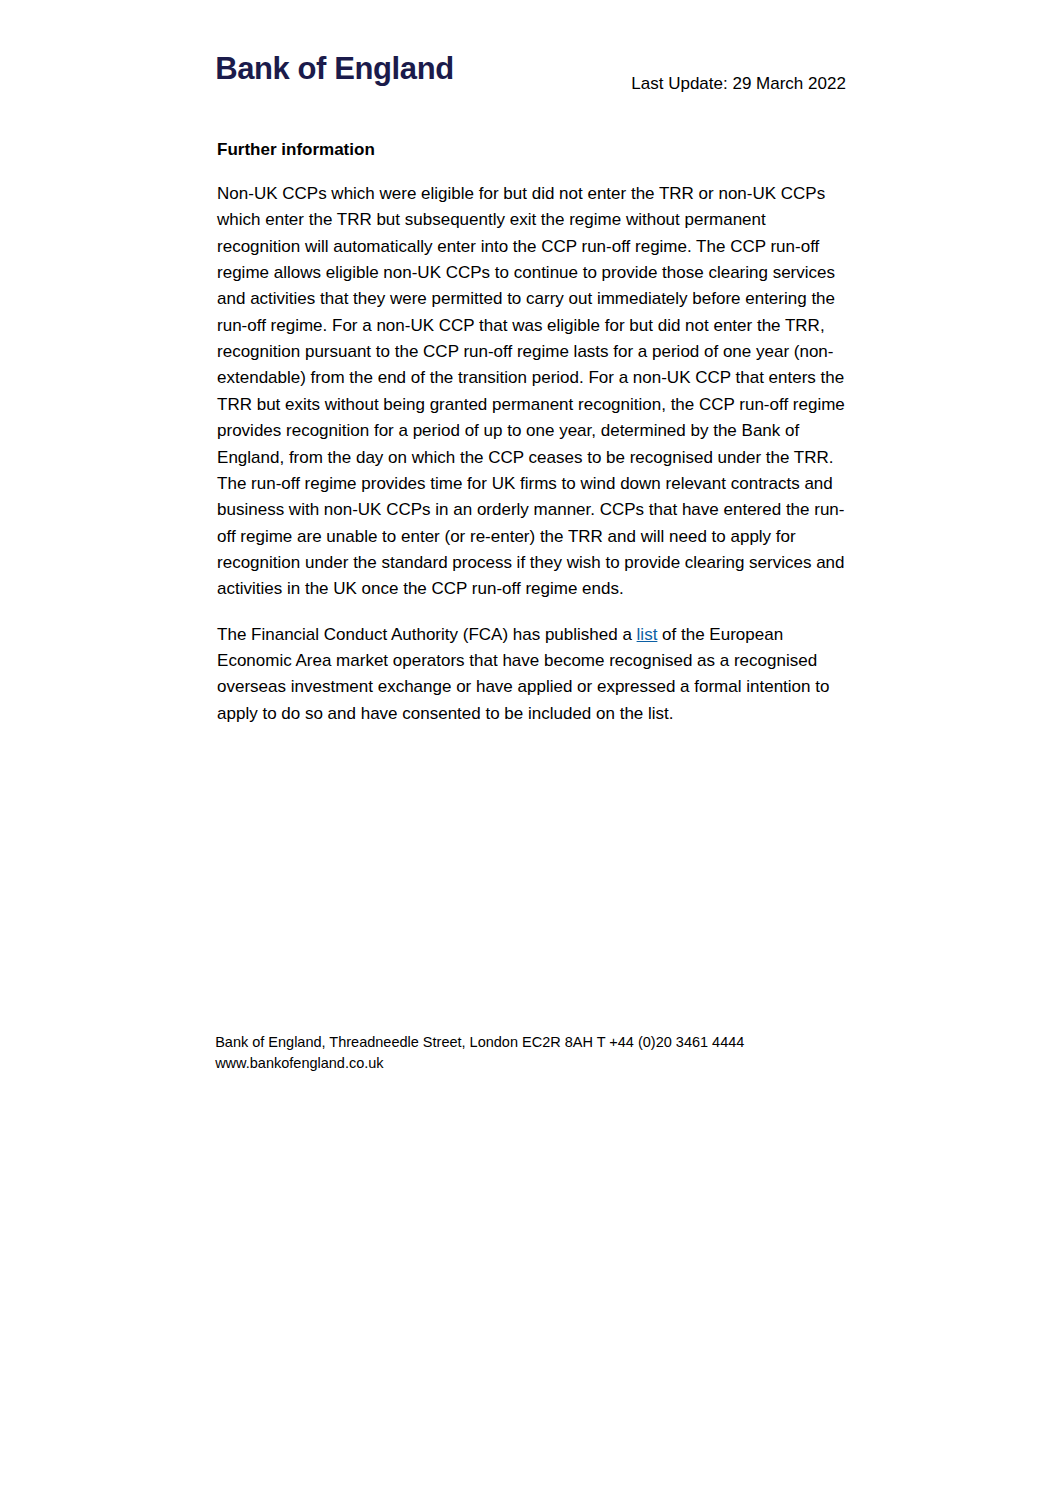Bank of England
Last Update: 29 March 2022
Further information
Non-UK CCPs which were eligible for but did not enter the TRR or non-UK CCPs which enter the TRR but subsequently exit the regime without permanent recognition will automatically enter into the CCP run-off regime. The CCP run-off regime allows eligible non-UK CCPs to continue to provide those clearing services and activities that they were permitted to carry out immediately before entering the run-off regime. For a non-UK CCP that was eligible for but did not enter the TRR, recognition pursuant to the CCP run-off regime lasts for a period of one year (non-extendable) from the end of the transition period. For a non-UK CCP that enters the TRR but exits without being granted permanent recognition, the CCP run-off regime provides recognition for a period of up to one year, determined by the Bank of England, from the day on which the CCP ceases to be recognised under the TRR. The run-off regime provides time for UK firms to wind down relevant contracts and business with non-UK CCPs in an orderly manner. CCPs that have entered the run-off regime are unable to enter (or re-enter) the TRR and will need to apply for recognition under the standard process if they wish to provide clearing services and activities in the UK once the CCP run-off regime ends.
The Financial Conduct Authority (FCA) has published a list of the European Economic Area market operators that have become recognised as a recognised overseas investment exchange or have applied or expressed a formal intention to apply to do so and have consented to be included on the list.
Bank of England, Threadneedle Street, London EC2R 8AH T +44 (0)20 3461 4444
www.bankofengland.co.uk